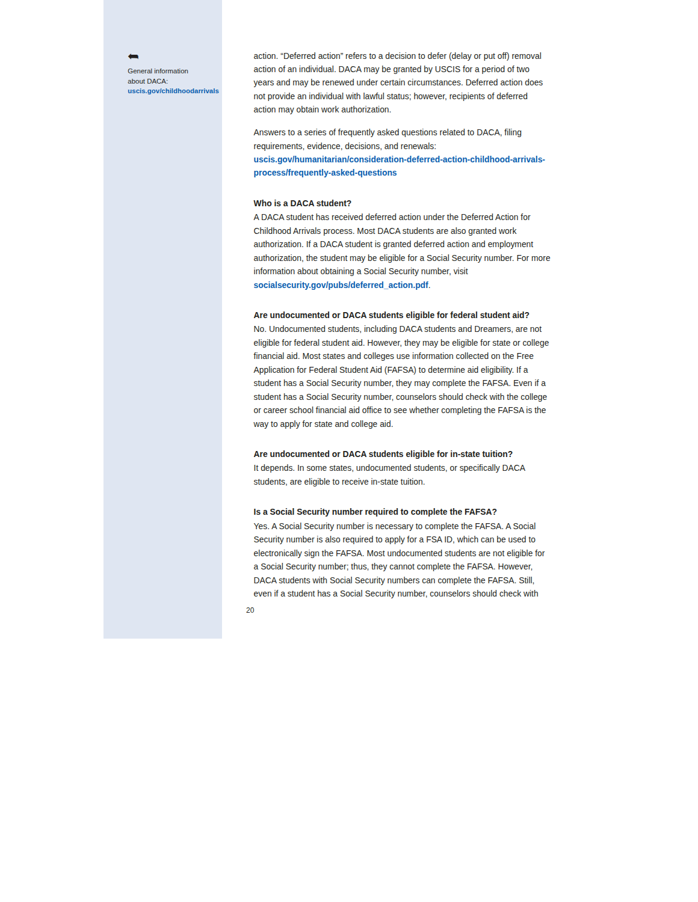➦
General information about DACA: uscis.gov/childhoodarrivals
action. “Deferred action” refers to a decision to defer (delay or put off) removal action of an individual. DACA may be granted by USCIS for a period of two years and may be renewed under certain circumstances. Deferred action does not provide an individual with lawful status; however, recipients of deferred action may obtain work authorization.
Answers to a series of frequently asked questions related to DACA, filing requirements, evidence, decisions, and renewals: uscis.gov/humanitarian/consideration-deferred-action-childhood-arrivals-process/frequently-asked-questions
Who is a DACA student?
A DACA student has received deferred action under the Deferred Action for Childhood Arrivals process. Most DACA students are also granted work authorization. If a DACA student is granted deferred action and employment authorization, the student may be eligible for a Social Security number. For more information about obtaining a Social Security number, visit socialsecurity.gov/pubs/deferred_action.pdf.
Are undocumented or DACA students eligible for federal student aid?
No. Undocumented students, including DACA students and Dreamers, are not eligible for federal student aid. However, they may be eligible for state or college financial aid. Most states and colleges use information collected on the Free Application for Federal Student Aid (FAFSA) to determine aid eligibility. If a student has a Social Security number, they may complete the FAFSA. Even if a student has a Social Security number, counselors should check with the college or career school financial aid office to see whether completing the FAFSA is the way to apply for state and college aid.
Are undocumented or DACA students eligible for in-state tuition?
It depends. In some states, undocumented students, or specifically DACA students, are eligible to receive in-state tuition.
Is a Social Security number required to complete the FAFSA?
Yes. A Social Security number is necessary to complete the FAFSA. A Social Security number is also required to apply for a FSA ID, which can be used to electronically sign the FAFSA. Most undocumented students are not eligible for a Social Security number; thus, they cannot complete the FAFSA. However, DACA students with Social Security numbers can complete the FAFSA. Still, even if a student has a Social Security number, counselors should check with
20